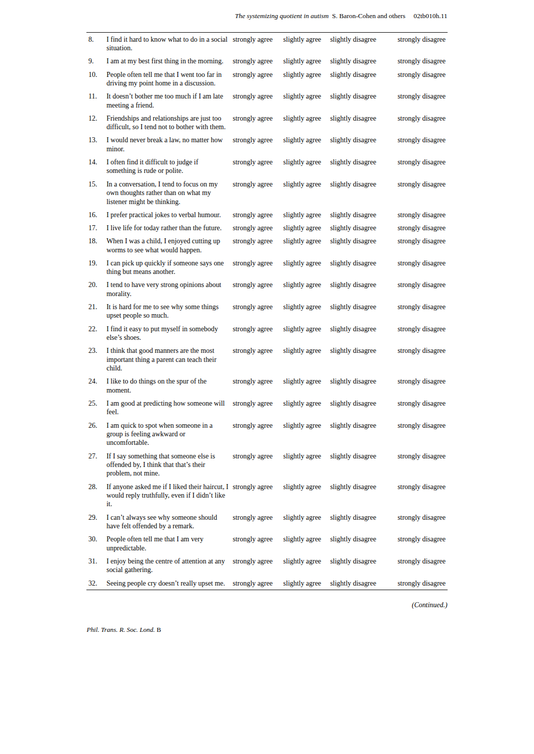The systemizing quotient in autism S. Baron-Cohen and others 02tb010h.11
| 8. | I find it hard to know what to do in a social situation. | strongly agree | slightly agree | slightly disagree | strongly disagree |
| 9. | I am at my best first thing in the morning. | strongly agree | slightly agree | slightly disagree | strongly disagree |
| 10. | People often tell me that I went too far in driving my point home in a discussion. | strongly agree | slightly agree | slightly disagree | strongly disagree |
| 11. | It doesn’t bother me too much if I am late meeting a friend. | strongly agree | slightly agree | slightly disagree | strongly disagree |
| 12. | Friendships and relationships are just too difficult, so I tend not to bother with them. | strongly agree | slightly agree | slightly disagree | strongly disagree |
| 13. | I would never break a law, no matter how minor. | strongly agree | slightly agree | slightly disagree | strongly disagree |
| 14. | I often find it difficult to judge if something is rude or polite. | strongly agree | slightly agree | slightly disagree | strongly disagree |
| 15. | In a conversation, I tend to focus on my own thoughts rather than on what my listener might be thinking. | strongly agree | slightly agree | slightly disagree | strongly disagree |
| 16. | I prefer practical jokes to verbal humour. | strongly agree | slightly agree | slightly disagree | strongly disagree |
| 17. | I live life for today rather than the future. | strongly agree | slightly agree | slightly disagree | strongly disagree |
| 18. | When I was a child, I enjoyed cutting up worms to see what would happen. | strongly agree | slightly agree | slightly disagree | strongly disagree |
| 19. | I can pick up quickly if someone says one thing but means another. | strongly agree | slightly agree | slightly disagree | strongly disagree |
| 20. | I tend to have very strong opinions about morality. | strongly agree | slightly agree | slightly disagree | strongly disagree |
| 21. | It is hard for me to see why some things upset people so much. | strongly agree | slightly agree | slightly disagree | strongly disagree |
| 22. | I find it easy to put myself in somebody else’s shoes. | strongly agree | slightly agree | slightly disagree | strongly disagree |
| 23. | I think that good manners are the most important thing a parent can teach their child. | strongly agree | slightly agree | slightly disagree | strongly disagree |
| 24. | I like to do things on the spur of the moment. | strongly agree | slightly agree | slightly disagree | strongly disagree |
| 25. | I am good at predicting how someone will feel. | strongly agree | slightly agree | slightly disagree | strongly disagree |
| 26. | I am quick to spot when someone in a group is feeling awkward or uncomfortable. | strongly agree | slightly agree | slightly disagree | strongly disagree |
| 27. | If I say something that someone else is offended by, I think that that’s their problem, not mine. | strongly agree | slightly agree | slightly disagree | strongly disagree |
| 28. | If anyone asked me if I liked their haircut, I would reply truthfully, even if I didn’t like it. | strongly agree | slightly agree | slightly disagree | strongly disagree |
| 29. | I can’t always see why someone should have felt offended by a remark. | strongly agree | slightly agree | slightly disagree | strongly disagree |
| 30. | People often tell me that I am very unpredictable. | strongly agree | slightly agree | slightly disagree | strongly disagree |
| 31. | I enjoy being the centre of attention at any social gathering. | strongly agree | slightly agree | slightly disagree | strongly disagree |
| 32. | Seeing people cry doesn’t really upset me. | strongly agree | slightly agree | slightly disagree | strongly disagree |
(Continued.)
Phil. Trans. R. Soc. Lond. B